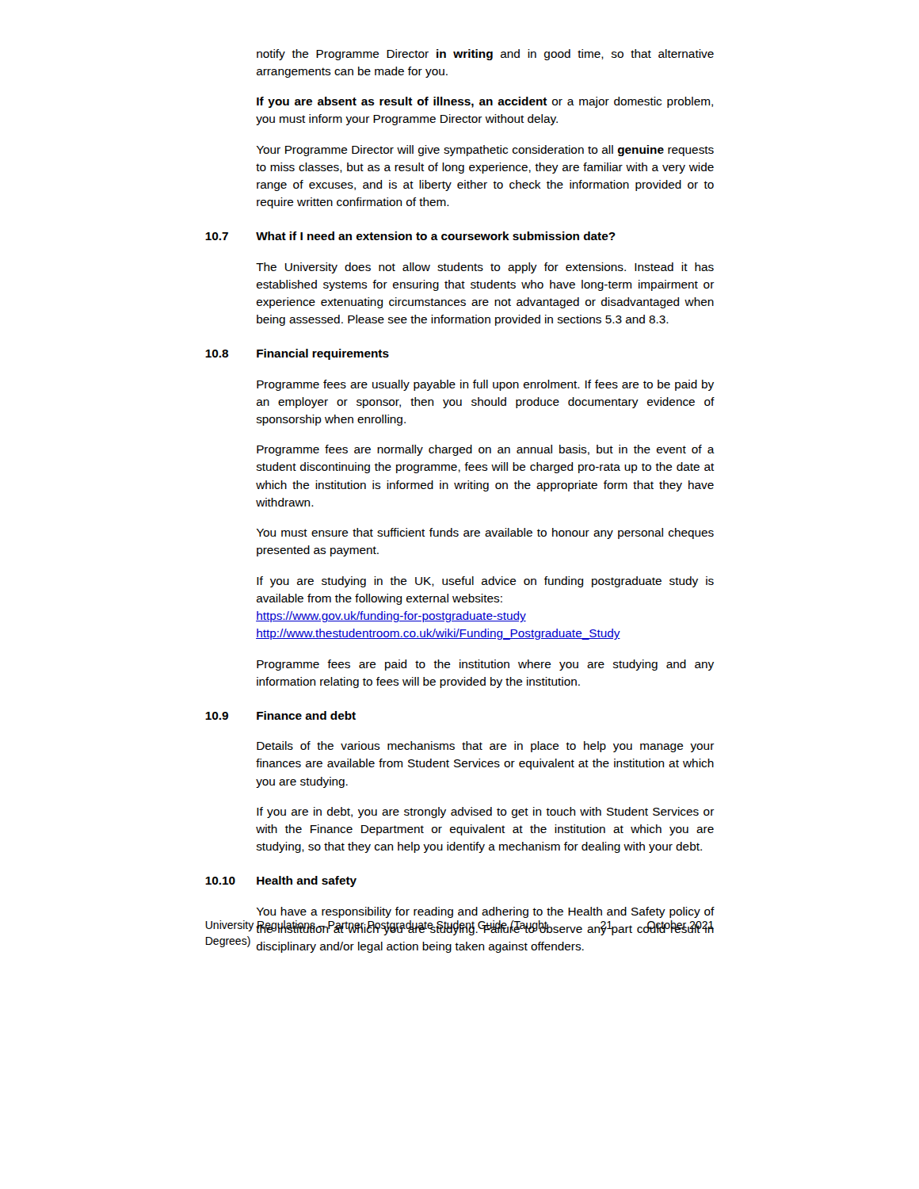notify the Programme Director in writing and in good time, so that alternative arrangements can be made for you.
If you are absent as result of illness, an accident or a major domestic problem, you must inform your Programme Director without delay.
Your Programme Director will give sympathetic consideration to all genuine requests to miss classes, but as a result of long experience, they are familiar with a very wide range of excuses, and is at liberty either to check the information provided or to require written confirmation of them.
10.7
What if I need an extension to a coursework submission date?
The University does not allow students to apply for extensions. Instead it has established systems for ensuring that students who have long-term impairment or experience extenuating circumstances are not advantaged or disadvantaged when being assessed. Please see the information provided in sections 5.3 and 8.3.
10.8
Financial requirements
Programme fees are usually payable in full upon enrolment. If fees are to be paid by an employer or sponsor, then you should produce documentary evidence of sponsorship when enrolling.
Programme fees are normally charged on an annual basis, but in the event of a student discontinuing the programme, fees will be charged pro-rata up to the date at which the institution is informed in writing on the appropriate form that they have withdrawn.
You must ensure that sufficient funds are available to honour any personal cheques presented as payment.
If you are studying in the UK, useful advice on funding postgraduate study is available from the following external websites:
https://www.gov.uk/funding-for-postgraduate-study
http://www.thestudentroom.co.uk/wiki/Funding_Postgraduate_Study
Programme fees are paid to the institution where you are studying and any information relating to fees will be provided by the institution.
10.9
Finance and debt
Details of the various mechanisms that are in place to help you manage your finances are available from Student Services or equivalent at the institution at which you are studying.
If you are in debt, you are strongly advised to get in touch with Student Services or with the Finance Department or equivalent at the institution at which you are studying, so that they can help you identify a mechanism for dealing with your debt.
10.10
Health and safety
You have a responsibility for reading and adhering to the Health and Safety policy of the institution at which you are studying. Failure to observe any part could result in disciplinary and/or legal action being taken against offenders.
University Regulations – Partner Postgraduate Student Guide (Taught Degrees)
21
October 2021